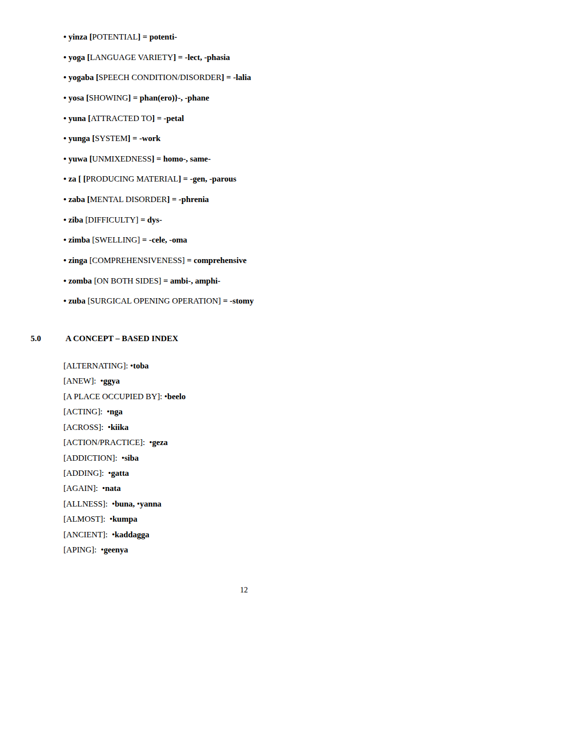yinza [POTENTIAL] = potenti-
yoga [LANGUAGE VARIETY] = -lect, -phasia
yogaba [SPEECH CONDITION/DISORDER] = -lalia
yosa [SHOWING] = phan(ero)}-, -phane
yuna [ATTRACTED TO] = -petal
yunga [SYSTEM] = -work
yuwa [UNMIXEDNESS] = homo-, same-
za [ [PRODUCING MATERIAL] = -gen, -parous
zaba [MENTAL DISORDER] = -phrenia
ziba [DIFFICULTY] = dys-
zimba [SWELLING] = -cele, -oma
zinga [COMPREHENSIVENESS] = comprehensive
zomba [ON BOTH SIDES] = ambi-, amphi-
zuba [SURGICAL OPENING OPERATION] = -stomy
5.0 A CONCEPT – BASED INDEX
[ALTERNATING]: •toba
[ANEW]: •ggya
[A PLACE OCCUPIED BY]: •beelo
[ACTING]: •nga
[ACROSS]: •kiika
[ACTION/PRACTICE]: •geza
[ADDICTION]: •siba
[ADDING]: •gatta
[AGAIN]: •nata
[ALLNESS]: •buna, •yanna
[ALMOST]: •kumpa
[ANCIENT]: •kaddagga
[APING]: •geenya
12